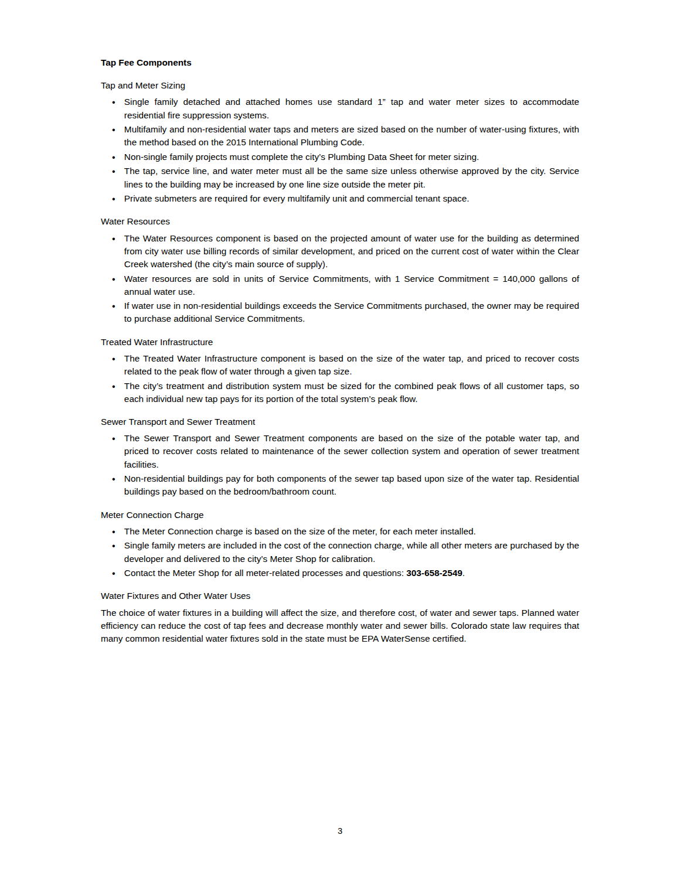Tap Fee Components
Tap and Meter Sizing
Single family detached and attached homes use standard 1” tap and water meter sizes to accommodate residential fire suppression systems.
Multifamily and non-residential water taps and meters are sized based on the number of water-using fixtures, with the method based on the 2015 International Plumbing Code.
Non-single family projects must complete the city’s Plumbing Data Sheet for meter sizing.
The tap, service line, and water meter must all be the same size unless otherwise approved by the city. Service lines to the building may be increased by one line size outside the meter pit.
Private submeters are required for every multifamily unit and commercial tenant space.
Water Resources
The Water Resources component is based on the projected amount of water use for the building as determined from city water use billing records of similar development, and priced on the current cost of water within the Clear Creek watershed (the city’s main source of supply).
Water resources are sold in units of Service Commitments, with 1 Service Commitment = 140,000 gallons of annual water use.
If water use in non-residential buildings exceeds the Service Commitments purchased, the owner may be required to purchase additional Service Commitments.
Treated Water Infrastructure
The Treated Water Infrastructure component is based on the size of the water tap, and priced to recover costs related to the peak flow of water through a given tap size.
The city’s treatment and distribution system must be sized for the combined peak flows of all customer taps, so each individual new tap pays for its portion of the total system’s peak flow.
Sewer Transport and Sewer Treatment
The Sewer Transport and Sewer Treatment components are based on the size of the potable water tap, and priced to recover costs related to maintenance of the sewer collection system and operation of sewer treatment facilities.
Non-residential buildings pay for both components of the sewer tap based upon size of the water tap. Residential buildings pay based on the bedroom/bathroom count.
Meter Connection Charge
The Meter Connection charge is based on the size of the meter, for each meter installed.
Single family meters are included in the cost of the connection charge, while all other meters are purchased by the developer and delivered to the city’s Meter Shop for calibration.
Contact the Meter Shop for all meter-related processes and questions: 303-658-2549.
Water Fixtures and Other Water Uses
The choice of water fixtures in a building will affect the size, and therefore cost, of water and sewer taps. Planned water efficiency can reduce the cost of tap fees and decrease monthly water and sewer bills. Colorado state law requires that many common residential water fixtures sold in the state must be EPA WaterSense certified.
3